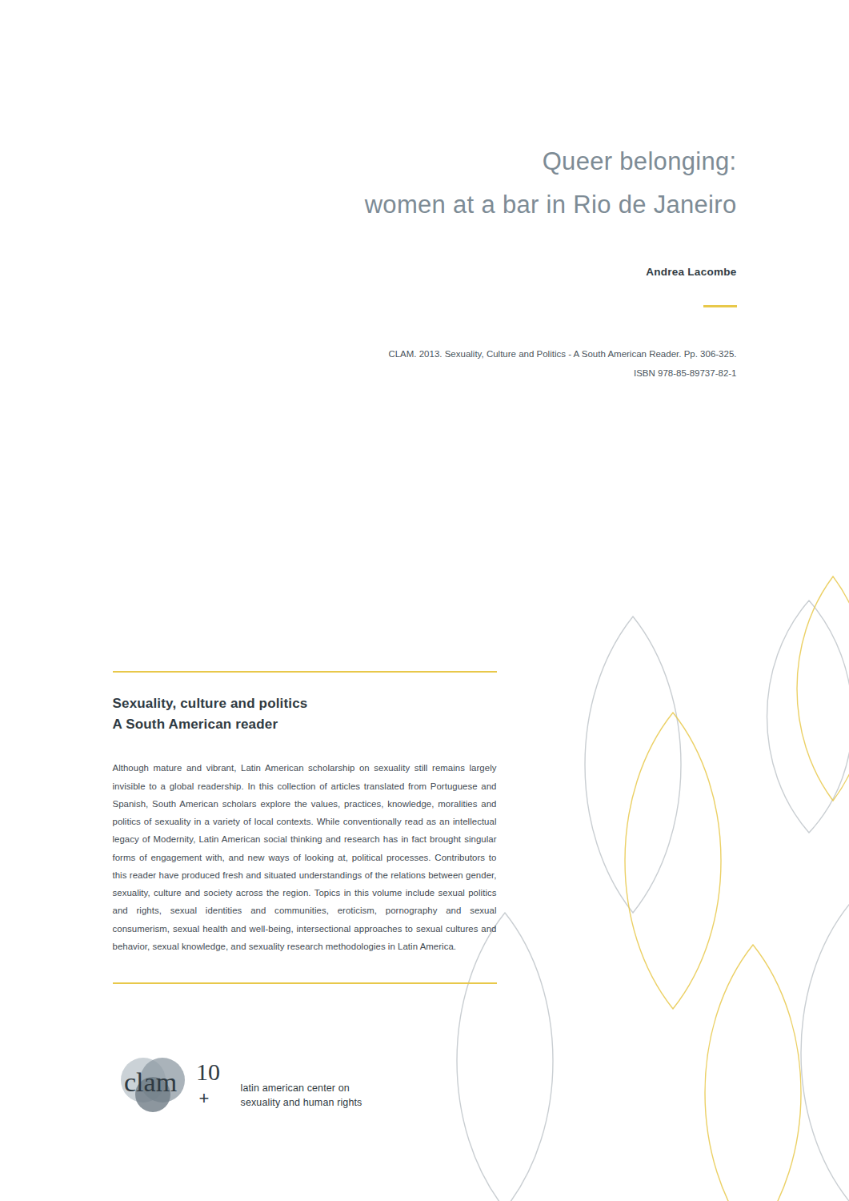Queer belonging:women at a bar in Rio de Janeiro
Andrea Lacombe
CLAM. 2013. Sexuality, Culture and Politics - A South American Reader. Pp. 306-325.
ISBN 978-85-89737-82-1
Sexuality, culture and politics
A South American reader
Although mature and vibrant, Latin American scholarship on sexuality still remains largely invisible to a global readership. In this collection of articles translated from Portuguese and Spanish, South American scholars explore the values, practices, knowledge, moralities and politics of sexuality in a variety of local contexts. While conventionally read as an intellectual legacy of Modernity, Latin American social thinking and research has in fact brought singular forms of engagement with, and new ways of looking at, political processes. Contributors to this reader have produced fresh and situated understandings of the relations between gender, sexuality, culture and society across the region. Topics in this volume include sexual politics and rights, sexual identities and communities, eroticism, pornography and sexual consumerism, sexual health and well-being, intersectional approaches to sexual cultures and behavior, sexual knowledge, and sexuality research methodologies in Latin America.
clam 10 +
latin american center on
sexuality and human rights